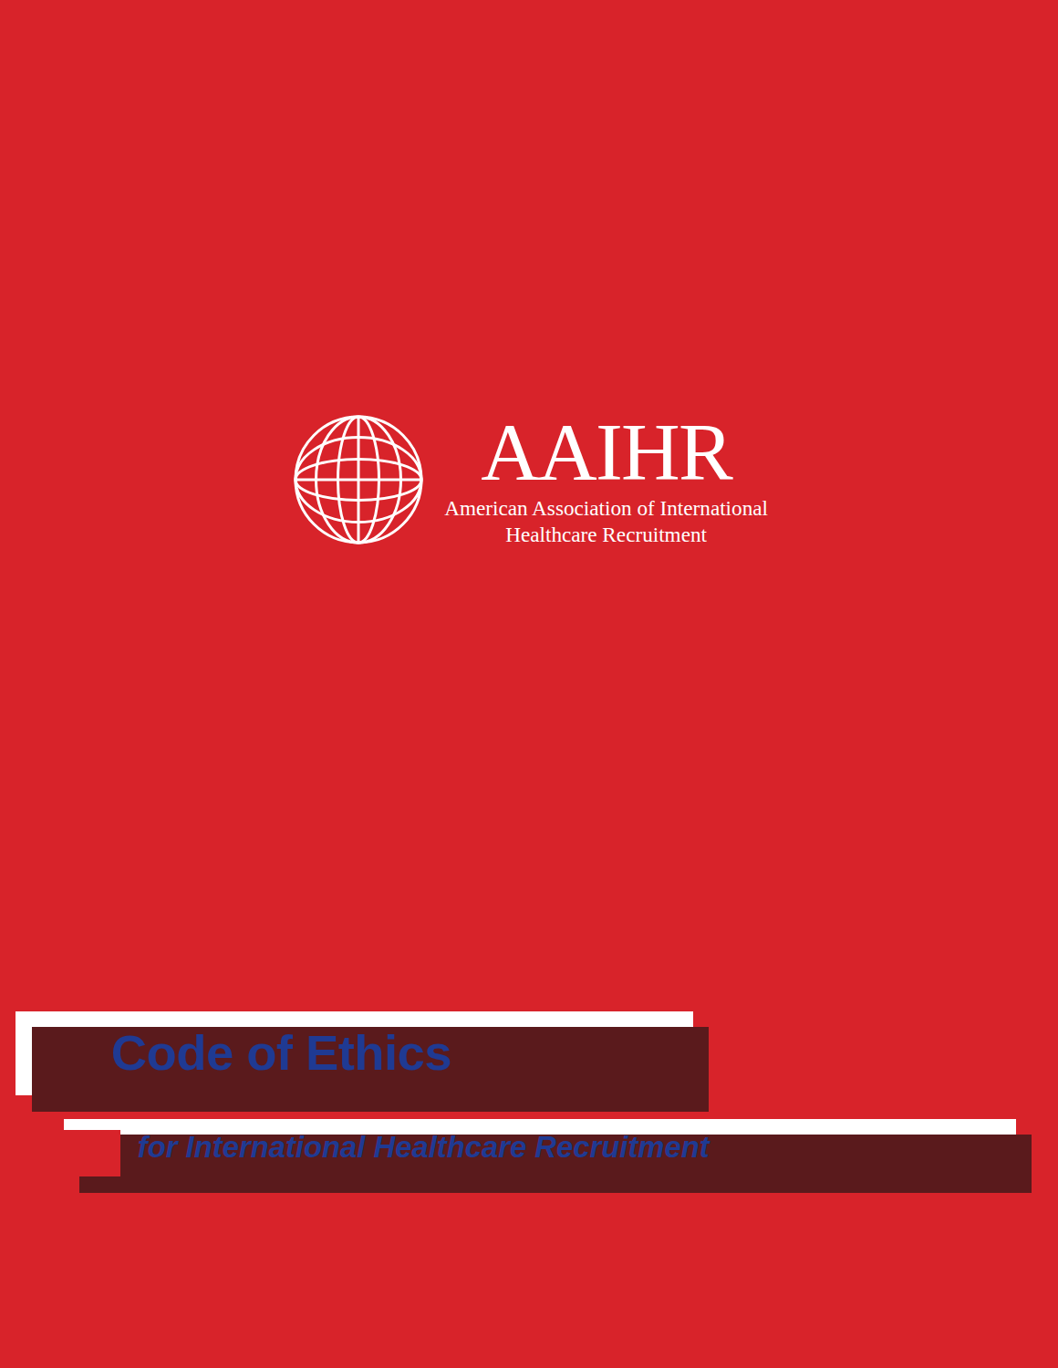AAIHR American Association of International
Healthcare Recruitment
Code of Ethics
for International Healthcare Recruitment